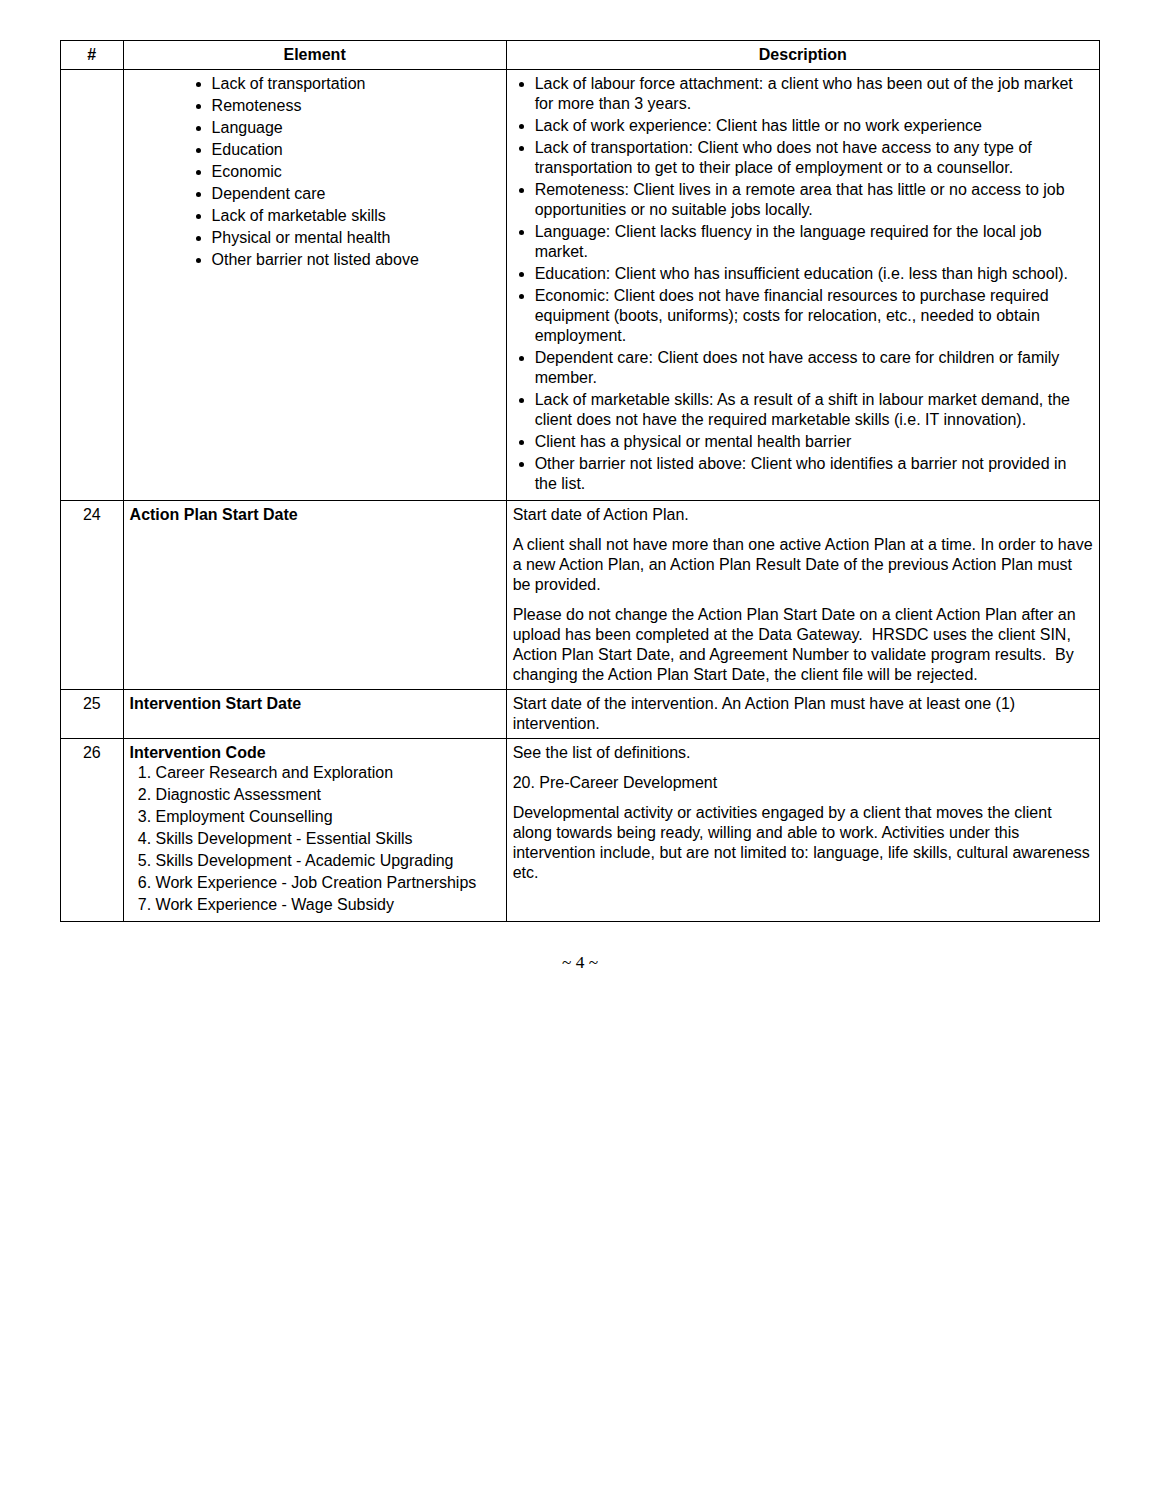| # | Element | Description |
| --- | --- | --- |
| | Lack of transportation Remoteness Language Education Economic Dependent care Lack of marketable skills Physical or mental health Other barrier not listed above | Lack of labour force attachment: a client who has been out of the job market for more than 3 years. Lack of work experience: Client has little or no work experience Lack of transportation: Client who does not have access to any type of transportation to get to their place of employment or to a counsellor. Remoteness: Client lives in a remote area that has little or no access to job opportunities or no suitable jobs locally. Language: Client lacks fluency in the language required for the local job market. Education: Client who has insufficient education (i.e. less than high school). Economic: Client does not have financial resources to purchase required equipment (boots, uniforms); costs for relocation, etc., needed to obtain employment. Dependent care: Client does not have access to care for children or family member. Lack of marketable skills: As a result of a shift in labour market demand, the client does not have the required marketable skills (i.e. IT innovation). Client has a physical or mental health barrier Other barrier not listed above: Client who identifies a barrier not provided in the list. |
| 24 | Action Plan Start Date | Start date of Action Plan. A client shall not have more than one active Action Plan at a time. In order to have a new Action Plan, an Action Plan Result Date of the previous Action Plan must be provided. Please do not change the Action Plan Start Date on a client Action Plan after an upload has been completed at the Data Gateway. HRSDC uses the client SIN, Action Plan Start Date, and Agreement Number to validate program results. By changing the Action Plan Start Date, the client file will be rejected. |
| 25 | Intervention Start Date | Start date of the intervention. An Action Plan must have at least one (1) intervention. |
| 26 | Intervention Code Career Research and Exploration Diagnostic Assessment Employment Counselling Skills Development - Essential Skills Skills Development - Academic Upgrading Work Experience - Job Creation Partnerships Work Experience - Wage Subsidy | See the list of definitions. 20. Pre-Career Development Developmental activity or activities engaged by a client that moves the client along towards being ready, willing and able to work. Activities under this intervention include, but are not limited to: language, life skills, cultural awareness etc. |
~ 4 ~